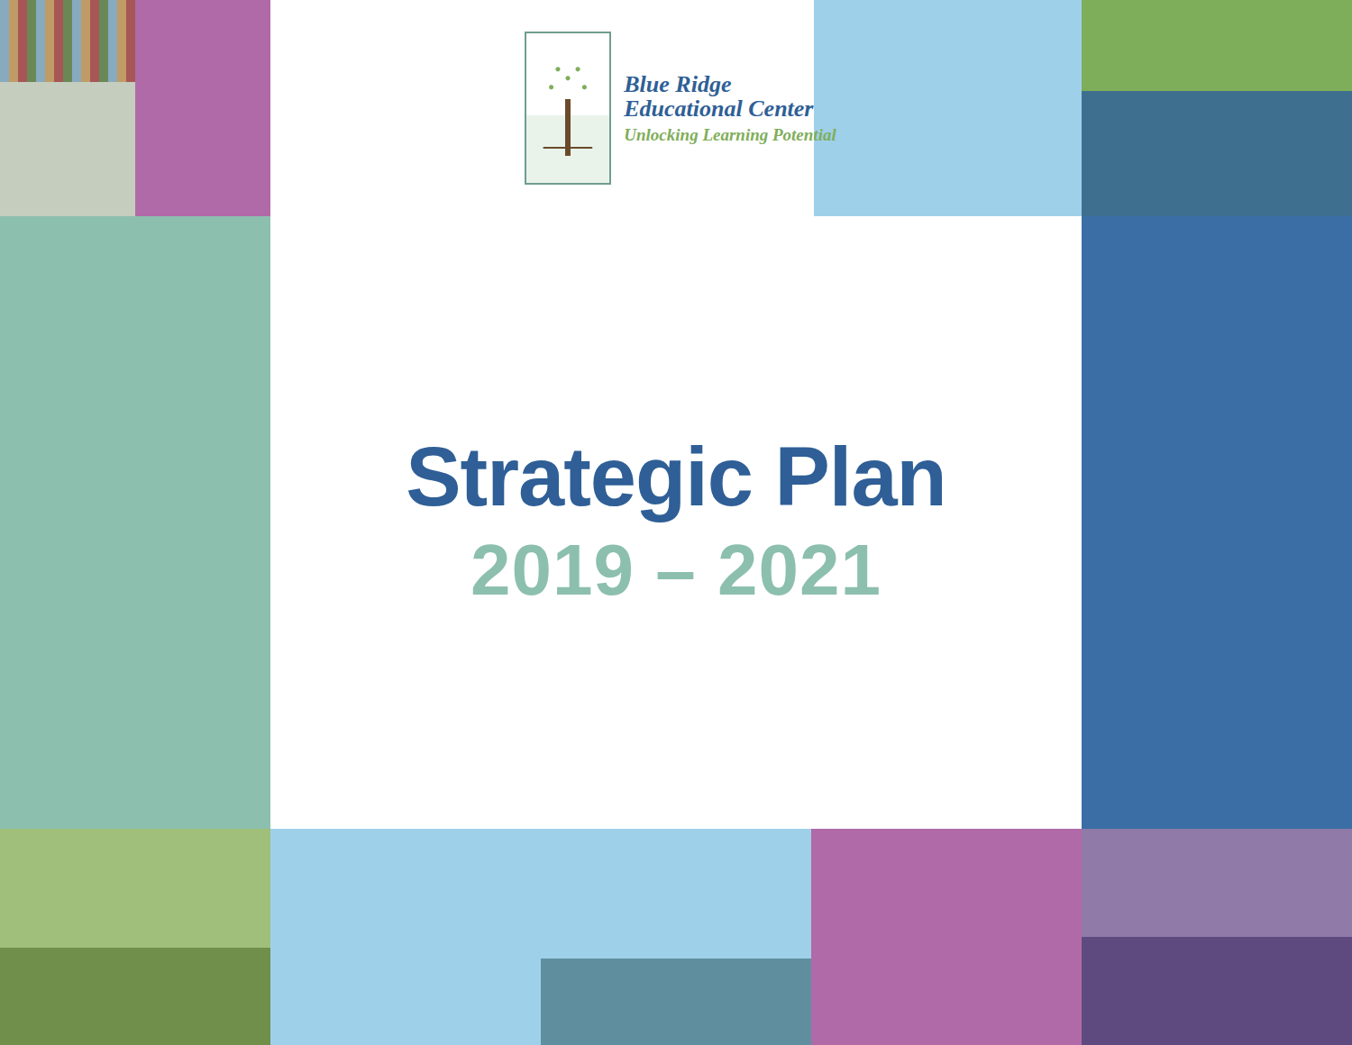Blue Ridge
Educational Center
Unlocking Learning Potential
Strategic Plan
2019 – 2021